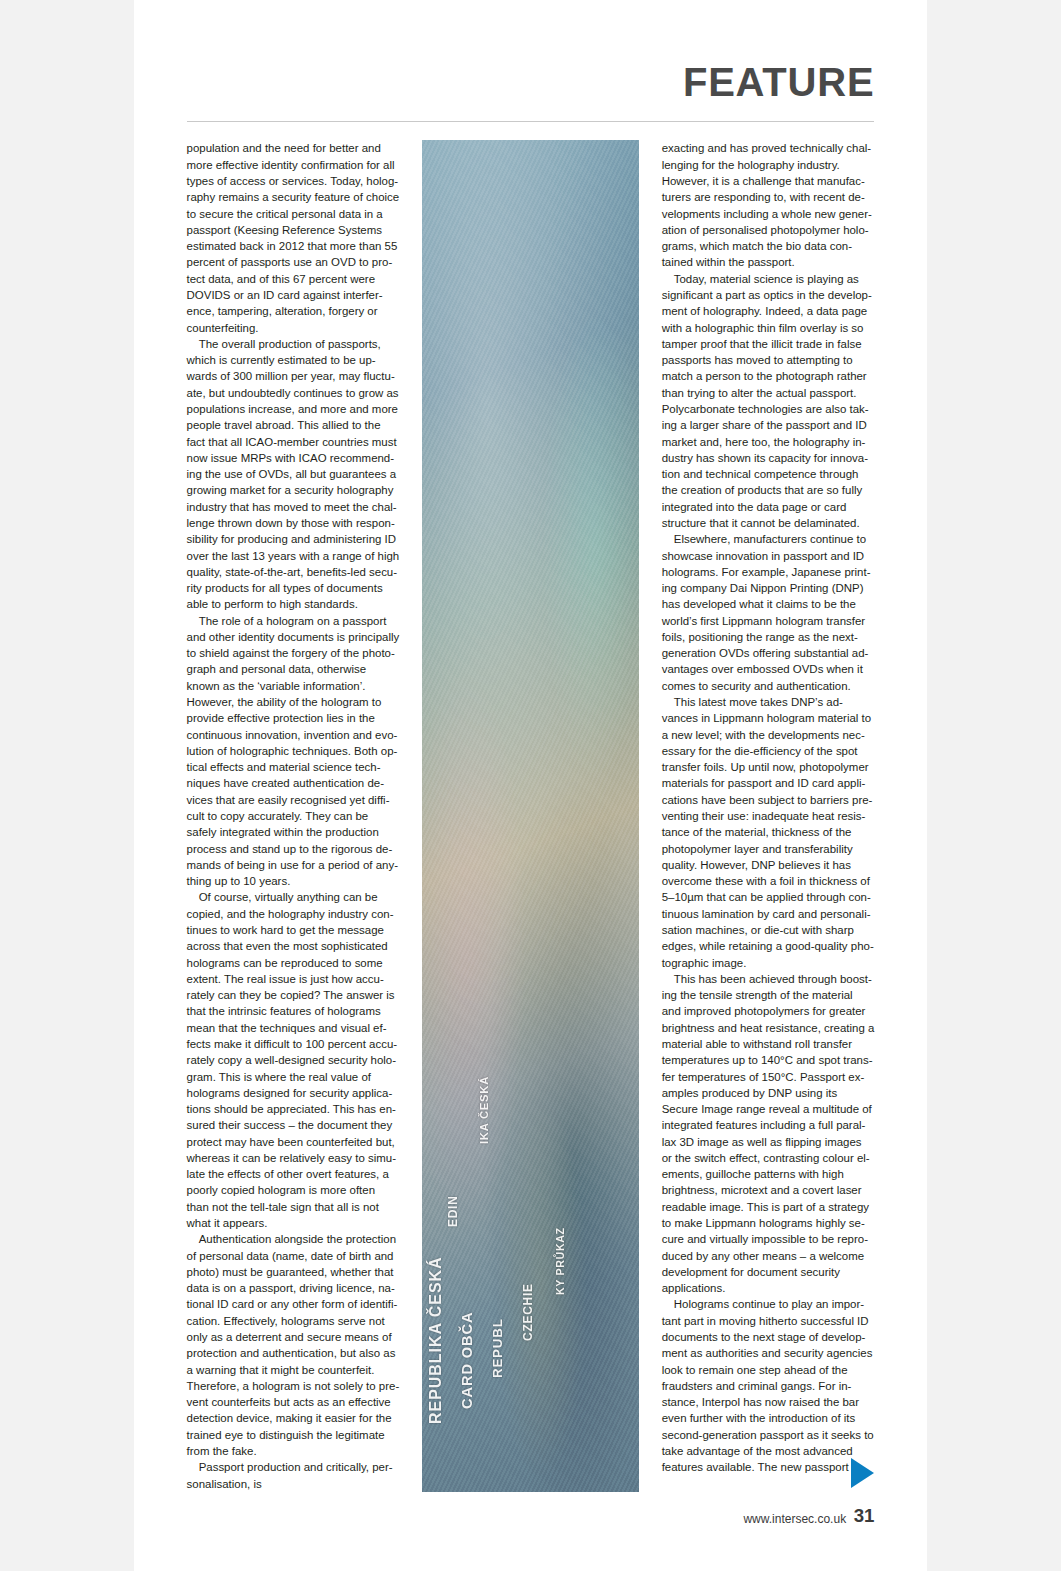Feature
population and the need for better and more effective identity confirmation for all types of access or services. Today, holography remains a security feature of choice to secure the critical personal data in a passport (Keesing Reference Systems estimated back in 2012 that more than 55 percent of passports use an OVD to protect data, and of this 67 percent were DOVIDS or an ID card against interference, tampering, alteration, forgery or counterfeiting.
The overall production of passports, which is currently estimated to be upwards of 300 million per year, may fluctuate, but undoubtedly continues to grow as populations increase, and more and more people travel abroad. This allied to the fact that all ICAO-member countries must now issue MRPs with ICAO recommending the use of OVDs, all but guarantees a growing market for a security holography industry that has moved to meet the challenge thrown down by those with responsibility for producing and administering ID over the last 13 years with a range of high quality, state-of-the-art, benefits-led security products for all types of documents able to perform to high standards.
The role of a hologram on a passport and other identity documents is principally to shield against the forgery of the photograph and personal data, otherwise known as the ‘variable information’. However, the ability of the hologram to provide effective protection lies in the continuous innovation, invention and evolution of holographic techniques. Both optical effects and material science techniques have created authentication devices that are easily recognised yet difficult to copy accurately. They can be safely integrated within the production process and stand up to the rigorous demands of being in use for a period of anything up to 10 years.
Of course, virtually anything can be copied, and the holography industry continues to work hard to get the message across that even the most sophisticated holograms can be reproduced to some extent. The real issue is just how accurately can they be copied? The answer is that the intrinsic features of holograms mean that the techniques and visual effects make it difficult to 100 percent accurately copy a well-designed security hologram. This is where the real value of holograms designed for security applications should be appreciated. This has ensured their success – the document they protect may have been counterfeited but, whereas it can be relatively easy to simulate the effects of other overt features, a poorly copied hologram is more often than not the tell-tale sign that all is not what it appears.
Authentication alongside the protection of personal data (name, date of birth and photo) must be guaranteed, whether that data is on a passport, driving licence, national ID card or any other form of identification. Effectively, holograms serve not only as a deterrent and secure means of protection and authentication, but also as a warning that it might be counterfeit. Therefore, a hologram is not solely to prevent counterfeits but acts as an effective detection device, making it easier for the trained eye to distinguish the legitimate from the fake.
Passport production and critically, personalisation, is
REPUBLIKA ČESKÁ CARD OBČA REPUBL CZECHIE KY PRŮKAZ EDIN IKA ČESKÁ
exacting and has proved technically challenging for the holography industry. However, it is a challenge that manufacturers are responding to, with recent developments including a whole new generation of personalised photopolymer holograms, which match the bio data contained within the passport.
Today, material science is playing as significant a part as optics in the development of holography. Indeed, a data page with a holographic thin film overlay is so tamper proof that the illicit trade in false passports has moved to attempting to match a person to the photograph rather than trying to alter the actual passport. Polycarbonate technologies are also taking a larger share of the passport and ID market and, here too, the holography industry has shown its capacity for innovation and technical competence through the creation of products that are so fully integrated into the data page or card structure that it cannot be delaminated.
Elsewhere, manufacturers continue to showcase innovation in passport and ID holograms. For example, Japanese printing company Dai Nippon Printing (DNP) has developed what it claims to be the world’s first Lippmann hologram transfer foils, positioning the range as the next-generation OVDs offering substantial advantages over embossed OVDs when it comes to security and authentication.
This latest move takes DNP’s advances in Lippmann hologram material to a new level; with the developments necessary for the die-efficiency of the spot transfer foils. Up until now, photopolymer materials for passport and ID card applications have been subject to barriers preventing their use: inadequate heat resistance of the material, thickness of the photopolymer layer and transferability quality. However, DNP believes it has overcome these with a foil in thickness of 5–10µm that can be applied through continuous lamination by card and personalisation machines, or die-cut with sharp edges, while retaining a good-quality photographic image.
This has been achieved through boosting the tensile strength of the material and improved photopolymers for greater brightness and heat resistance, creating a material able to withstand roll transfer temperatures up to 140°C and spot transfer temperatures of 150°C. Passport examples produced by DNP using its Secure Image range reveal a multitude of integrated features including a full parallax 3D image as well as flipping images or the switch effect, contrasting colour elements, guilloche patterns with high brightness, microtext and a covert laser readable image. This is part of a strategy to make Lippmann holograms highly secure and virtually impossible to be reproduced by any other means – a welcome development for document security applications.
Holograms continue to play an important part in moving hitherto successful ID documents to the next stage of development as authorities and security agencies look to remain one step ahead of the fraudsters and criminal gangs. For instance, Interpol has now raised the bar even further with the introduction of its second-generation passport as it seeks to take advantage of the most advanced features available. The new passport
www.intersec.co.uk 31